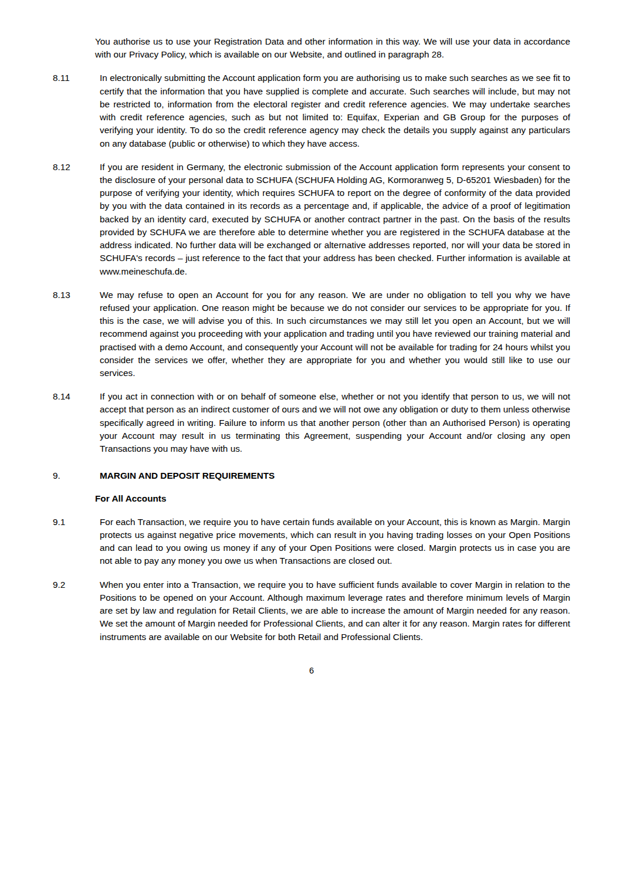You authorise us to use your Registration Data and other information in this way. We will use your data in accordance with our Privacy Policy, which is available on our Website, and outlined in paragraph 28.
8.11
In electronically submitting the Account application form you are authorising us to make such searches as we see fit to certify that the information that you have supplied is complete and accurate. Such searches will include, but may not be restricted to, information from the electoral register and credit reference agencies. We may undertake searches with credit reference agencies, such as but not limited to: Equifax, Experian and GB Group for the purposes of verifying your identity. To do so the credit reference agency may check the details you supply against any particulars on any database (public or otherwise) to which they have access.
8.12
If you are resident in Germany, the electronic submission of the Account application form represents your consent to the disclosure of your personal data to SCHUFA (SCHUFA Holding AG, Kormoranweg 5, D-65201 Wiesbaden) for the purpose of verifying your identity, which requires SCHUFA to report on the degree of conformity of the data provided by you with the data contained in its records as a percentage and, if applicable, the advice of a proof of legitimation backed by an identity card, executed by SCHUFA or another contract partner in the past. On the basis of the results provided by SCHUFA we are therefore able to determine whether you are registered in the SCHUFA database at the address indicated. No further data will be exchanged or alternative addresses reported, nor will your data be stored in SCHUFA's records – just reference to the fact that your address has been checked. Further information is available at www.meineschufa.de.
8.13
We may refuse to open an Account for you for any reason. We are under no obligation to tell you why we have refused your application. One reason might be because we do not consider our services to be appropriate for you. If this is the case, we will advise you of this. In such circumstances we may still let you open an Account, but we will recommend against you proceeding with your application and trading until you have reviewed our training material and practised with a demo Account, and consequently your Account will not be available for trading for 24 hours whilst you consider the services we offer, whether they are appropriate for you and whether you would still like to use our services.
8.14
If you act in connection with or on behalf of someone else, whether or not you identify that person to us, we will not accept that person as an indirect customer of ours and we will not owe any obligation or duty to them unless otherwise specifically agreed in writing. Failure to inform us that another person (other than an Authorised Person) is operating your Account may result in us terminating this Agreement, suspending your Account and/or closing any open Transactions you may have with us.
9.
MARGIN AND DEPOSIT REQUIREMENTS
For All Accounts
9.1
For each Transaction, we require you to have certain funds available on your Account, this is known as Margin. Margin protects us against negative price movements, which can result in you having trading losses on your Open Positions and can lead to you owing us money if any of your Open Positions were closed. Margin protects us in case you are not able to pay any money you owe us when Transactions are closed out.
9.2
When you enter into a Transaction, we require you to have sufficient funds available to cover Margin in relation to the Positions to be opened on your Account. Although maximum leverage rates and therefore minimum levels of Margin are set by law and regulation for Retail Clients, we are able to increase the amount of Margin needed for any reason. We set the amount of Margin needed for Professional Clients, and can alter it for any reason. Margin rates for different instruments are available on our Website for both Retail and Professional Clients.
6